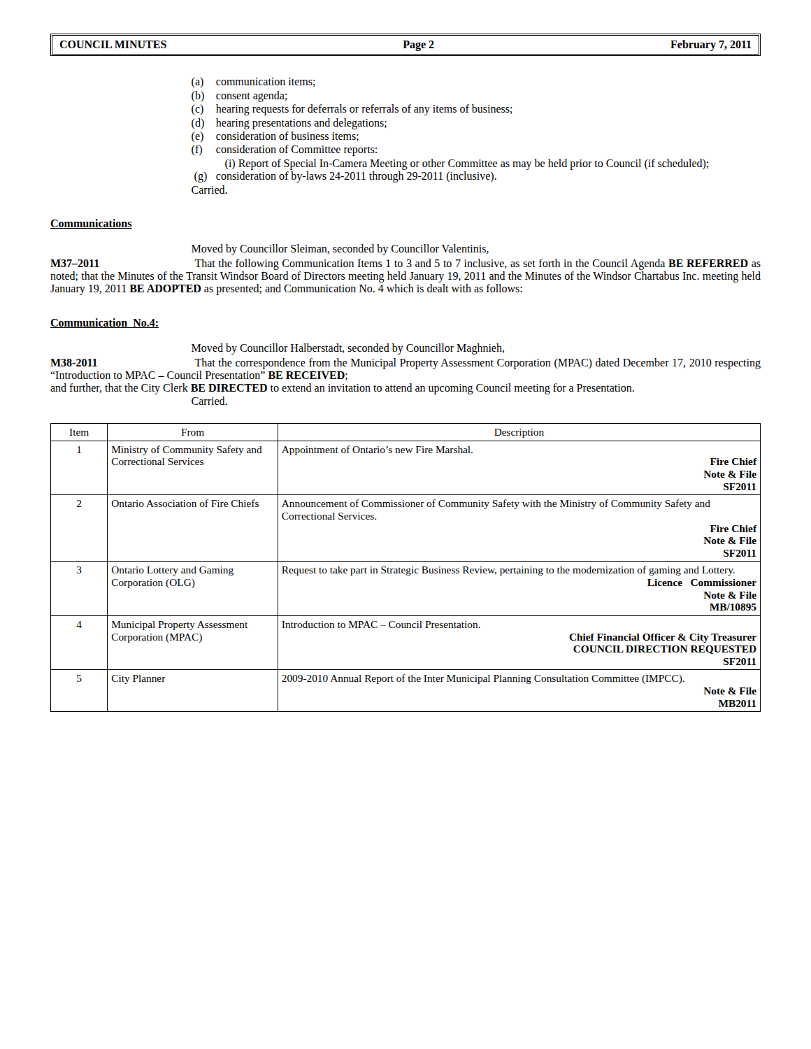COUNCIL MINUTES
Page 2
February 7, 2011
(a) communication items;
(b) consent agenda;
(c) hearing requests for deferrals or referrals of any items of business;
(d) hearing presentations and delegations;
(e) consideration of business items;
(f) consideration of Committee reports:
(i) Report of Special In-Camera Meeting or other Committee as may be held prior to Council (if scheduled);
(g) consideration of by-laws 24-2011 through 29-2011 (inclusive).
Carried.
Communications
Moved by Councillor Sleiman, seconded by Councillor Valentinis,
M37–2011 That the following Communication Items 1 to 3 and 5 to 7 inclusive, as set forth in the Council Agenda BE REFERRED as noted; that the Minutes of the Transit Windsor Board of Directors meeting held January 19, 2011 and the Minutes of the Windsor Chartabus Inc. meeting held January 19, 2011 BE ADOPTED as presented; and Communication No. 4 which is dealt with as follows:
Communication No.4:
Moved by Councillor Halberstadt, seconded by Councillor Maghnieh,
M38-2011 That the correspondence from the Municipal Property Assessment Corporation (MPAC) dated December 17, 2010 respecting “Introduction to MPAC – Council Presentation” BE RECEIVED;
and further, that the City Clerk BE DIRECTED to extend an invitation to attend an upcoming Council meeting for a Presentation.
Carried.
| Item | From | Description |
| --- | --- | --- |
| 1 | Ministry of Community Safety and Correctional Services | Appointment of Ontario’s new Fire Marshal. Fire Chief Note & File SF2011 |
| 2 | Ontario Association of Fire Chiefs | Announcement of Commissioner of Community Safety with the Ministry of Community Safety and Correctional Services. Fire Chief Note & File SF2011 |
| 3 | Ontario Lottery and Gaming Corporation (OLG) | Request to take part in Strategic Business Review, pertaining to the modernization of gaming and Lottery. Licence Commissioner Note & File MB/10895 |
| 4 | Municipal Property Assessment Corporation (MPAC) | Introduction to MPAC – Council Presentation. Chief Financial Officer & City Treasurer COUNCIL DIRECTION REQUESTED SF2011 |
| 5 | City Planner | 2009-2010 Annual Report of the Inter Municipal Planning Consultation Committee (IMPCC). Note & File MB2011 |